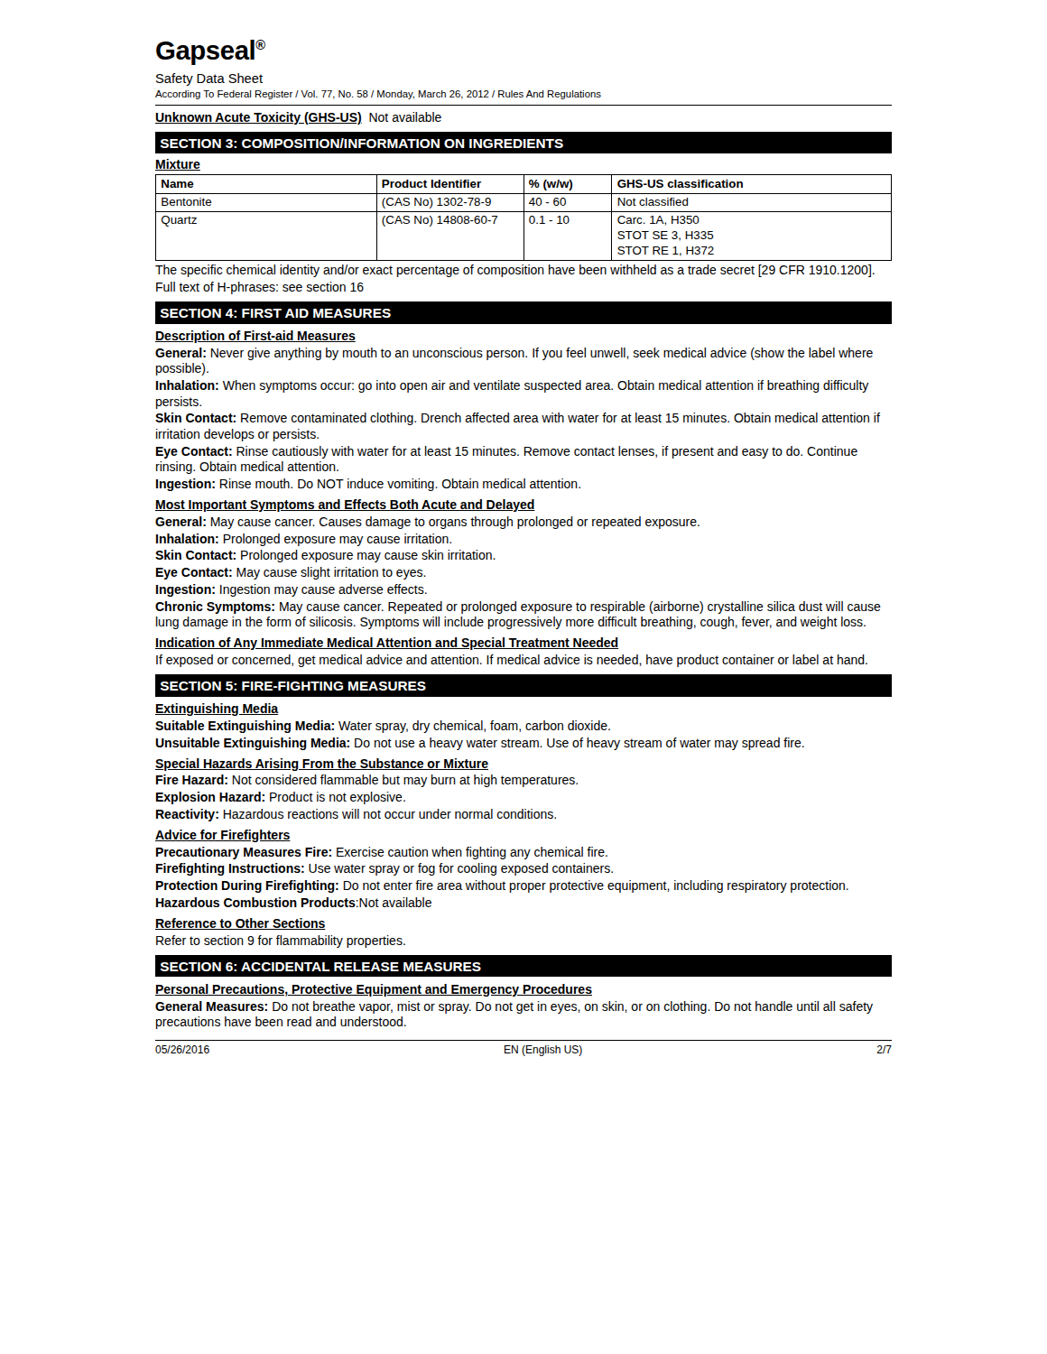Gapseal®
Safety Data Sheet
According To Federal Register / Vol. 77, No. 58 / Monday, March 26, 2012 / Rules And Regulations
Unknown Acute Toxicity (GHS-US) Not available
SECTION 3: COMPOSITION/INFORMATION ON INGREDIENTS
Mixture
| Name | Product Identifier | % (w/w) | GHS-US classification |
| --- | --- | --- | --- |
| Bentonite | (CAS No) 1302-78-9 | 40 - 60 | Not classified |
| Quartz | (CAS No) 14808-60-7 | 0.1 - 10 | Carc. 1A, H350 STOT SE 3, H335 STOT RE 1, H372 |
The specific chemical identity and/or exact percentage of composition have been withheld as a trade secret [29 CFR 1910.1200].
Full text of H-phrases: see section 16
SECTION 4: FIRST AID MEASURES
Description of First-aid Measures
General: Never give anything by mouth to an unconscious person. If you feel unwell, seek medical advice (show the label where possible).
Inhalation: When symptoms occur: go into open air and ventilate suspected area. Obtain medical attention if breathing difficulty persists.
Skin Contact: Remove contaminated clothing. Drench affected area with water for at least 15 minutes. Obtain medical attention if irritation develops or persists.
Eye Contact: Rinse cautiously with water for at least 15 minutes. Remove contact lenses, if present and easy to do. Continue rinsing. Obtain medical attention.
Ingestion: Rinse mouth. Do NOT induce vomiting. Obtain medical attention.
Most Important Symptoms and Effects Both Acute and Delayed
General: May cause cancer. Causes damage to organs through prolonged or repeated exposure.
Inhalation: Prolonged exposure may cause irritation.
Skin Contact: Prolonged exposure may cause skin irritation.
Eye Contact: May cause slight irritation to eyes.
Ingestion: Ingestion may cause adverse effects.
Chronic Symptoms: May cause cancer. Repeated or prolonged exposure to respirable (airborne) crystalline silica dust will cause lung damage in the form of silicosis. Symptoms will include progressively more difficult breathing, cough, fever, and weight loss.
Indication of Any Immediate Medical Attention and Special Treatment Needed
If exposed or concerned, get medical advice and attention. If medical advice is needed, have product container or label at hand.
SECTION 5: FIRE-FIGHTING MEASURES
Extinguishing Media
Suitable Extinguishing Media: Water spray, dry chemical, foam, carbon dioxide.
Unsuitable Extinguishing Media: Do not use a heavy water stream. Use of heavy stream of water may spread fire.
Special Hazards Arising From the Substance or Mixture
Fire Hazard: Not considered flammable but may burn at high temperatures.
Explosion Hazard: Product is not explosive.
Reactivity: Hazardous reactions will not occur under normal conditions.
Advice for Firefighters
Precautionary Measures Fire: Exercise caution when fighting any chemical fire.
Firefighting Instructions: Use water spray or fog for cooling exposed containers.
Protection During Firefighting: Do not enter fire area without proper protective equipment, including respiratory protection.
Hazardous Combustion Products:Not available
Reference to Other Sections
Refer to section 9 for flammability properties.
SECTION 6: ACCIDENTAL RELEASE MEASURES
Personal Precautions, Protective Equipment and Emergency Procedures
General Measures: Do not breathe vapor, mist or spray. Do not get in eyes, on skin, or on clothing. Do not handle until all safety precautions have been read and understood.
05/26/2016 EN (English US) 2/7